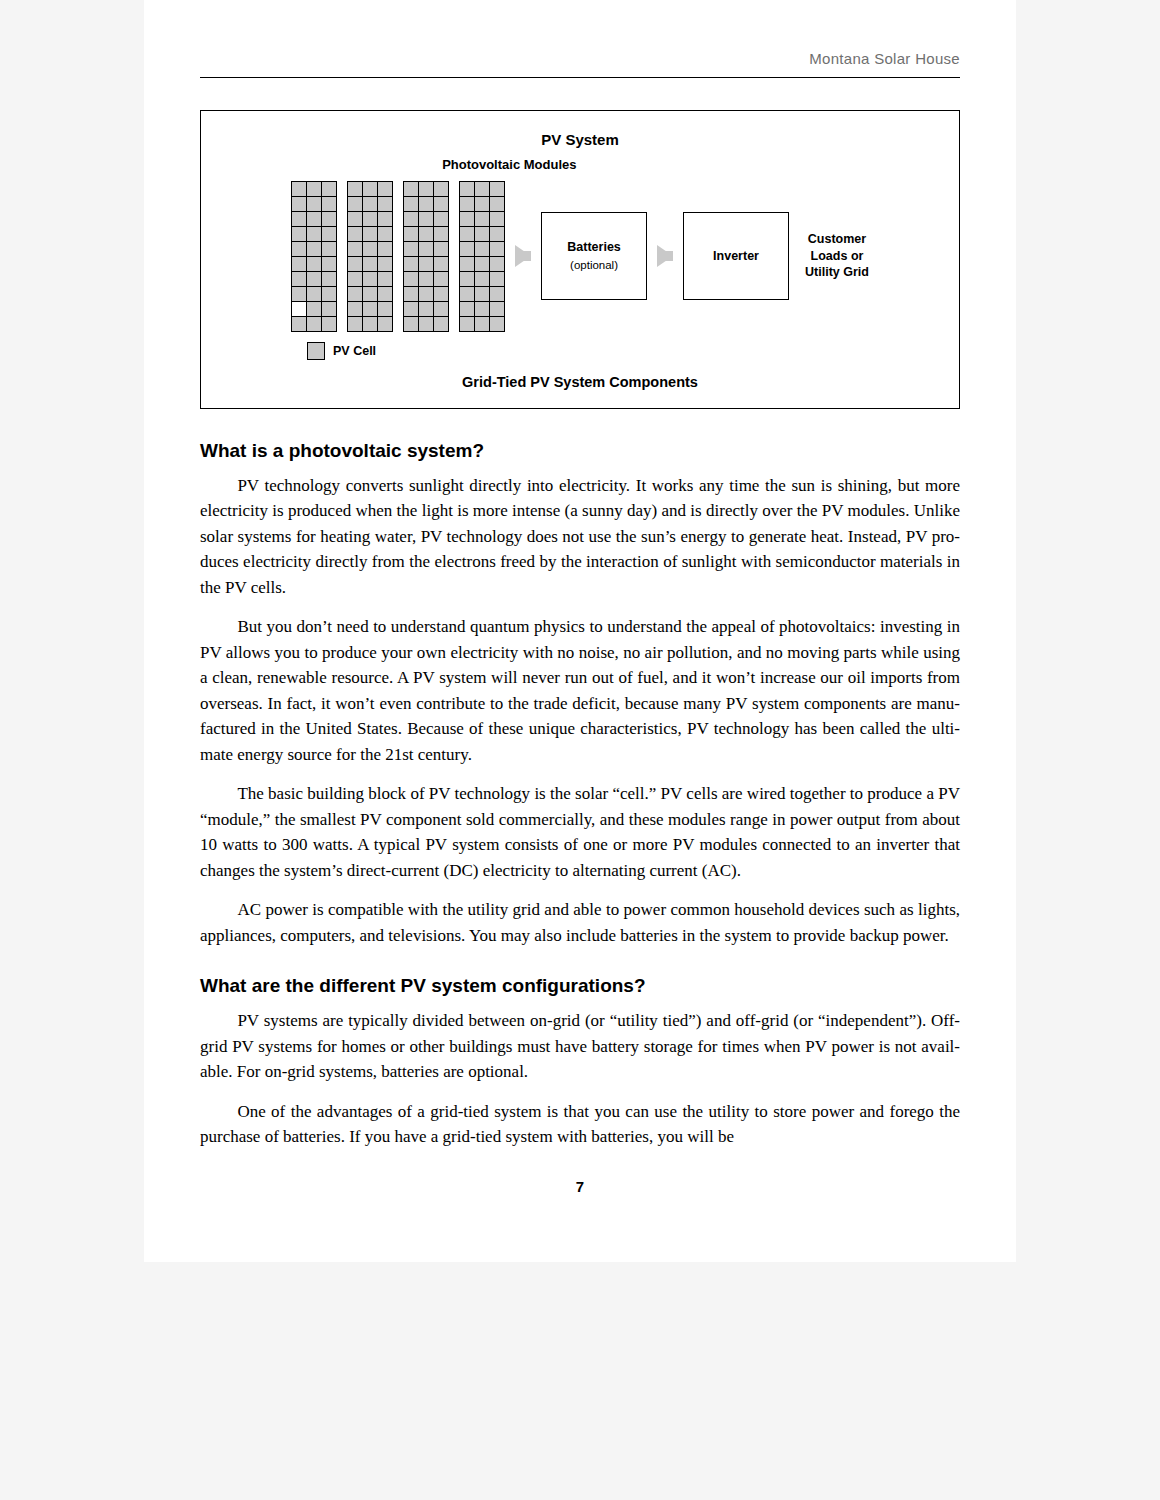Montana Solar House
PV System
Photovoltaic Modules
Batteries (optional)
Inverter
Customer
Loads or
Utility Grid
PV Cell
Grid-Tied PV System Components
What is a photovoltaic system?
PV technology converts sunlight directly into electricity. It works any time the sun is shining, but more electricity is produced when the light is more intense (a sunny day) and is directly over the PV modules. Unlike solar systems for heating water, PV technology does not use the sun’s energy to generate heat. Instead, PV produces electricity directly from the electrons freed by the interaction of sunlight with semiconductor materials in the PV cells.
But you don’t need to understand quantum physics to understand the appeal of photovoltaics: investing in PV allows you to produce your own electricity with no noise, no air pollution, and no moving parts while using a clean, renewable resource. A PV system will never run out of fuel, and it won’t increase our oil imports from overseas. In fact, it won’t even contribute to the trade deficit, because many PV system components are manufactured in the United States. Because of these unique characteristics, PV technology has been called the ultimate energy source for the 21st century.
The basic building block of PV technology is the solar “cell.” PV cells are wired together to produce a PV “module,” the smallest PV component sold commercially, and these modules range in power output from about 10 watts to 300 watts. A typical PV system consists of one or more PV modules connected to an inverter that changes the system’s direct-current (DC) electricity to alternating current (AC).
AC power is compatible with the utility grid and able to power common household devices such as lights, appliances, computers, and televisions. You may also include batteries in the system to provide backup power.
What are the different PV system configurations?
PV systems are typically divided between on-grid (or “utility tied”) and off-grid (or “independent”). Off-grid PV systems for homes or other buildings must have battery storage for times when PV power is not available. For on-grid systems, batteries are optional.
One of the advantages of a grid-tied system is that you can use the utility to store power and forego the purchase of batteries. If you have a grid-tied system with batteries, you will be
7